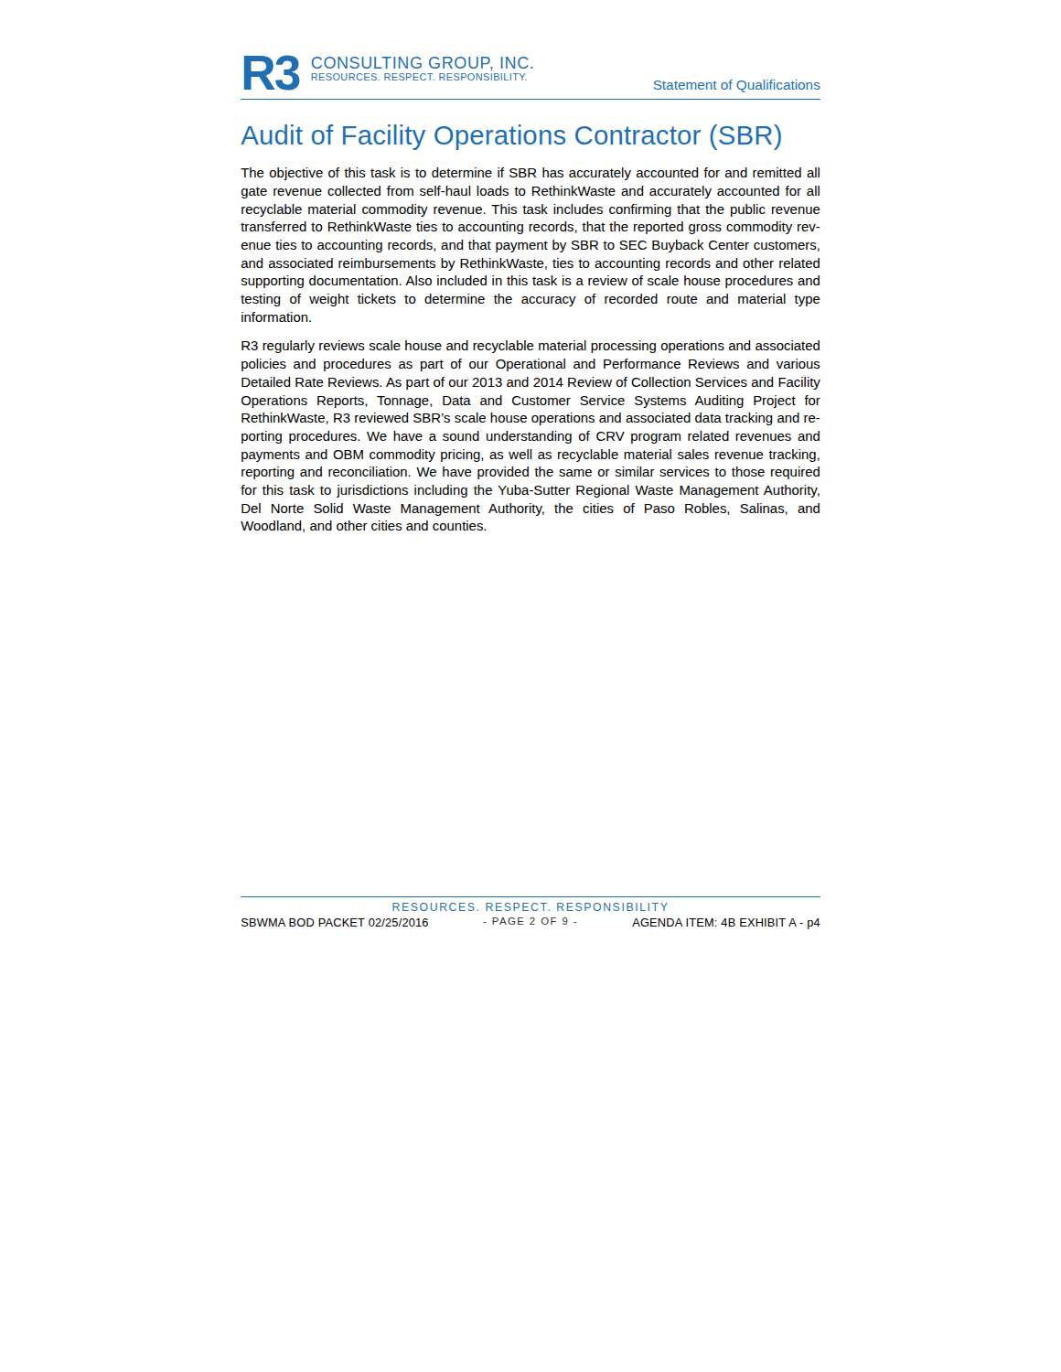R3
Consulting Group, Inc.
Resources. Respect. Responsibility.
Statement of Qualifications
Audit of Facility Operations Contractor (SBR)
The objective of this task is to determine if SBR has accurately accounted for and remitted all gate revenue collected from self-haul loads to RethinkWaste and accurately accounted for all recyclable material commodity revenue. This task includes confirming that the public revenue transferred to RethinkWaste ties to accounting records, that the reported gross commodity revenue ties to accounting records, and that payment by SBR to SEC Buyback Center customers, and associated reimbursements by RethinkWaste, ties to accounting records and other related supporting documentation. Also included in this task is a review of scale house procedures and testing of weight tickets to determine the accuracy of recorded route and material type information.
R3 regularly reviews scale house and recyclable material processing operations and associated policies and procedures as part of our Operational and Performance Reviews and various Detailed Rate Reviews. As part of our 2013 and 2014 Review of Collection Services and Facility Operations Reports, Tonnage, Data and Customer Service Systems Auditing Project for RethinkWaste, R3 reviewed SBR’s scale house operations and associated data tracking and reporting procedures. We have a sound understanding of CRV program related revenues and payments and OBM commodity pricing, as well as recyclable material sales revenue tracking, reporting and reconciliation. We have provided the same or similar services to those required for this task to jurisdictions including the Yuba-Sutter Regional Waste Management Authority, Del Norte Solid Waste Management Authority, the cities of Paso Robles, Salinas, and Woodland, and other cities and counties.
RESOURCES. RESPECT. RESPONSIBILITY
- PAGE 2 OF 9 -
SBWMA BOD PACKET 02/25/2016
AGENDA ITEM: 4B EXHIBIT A - p4